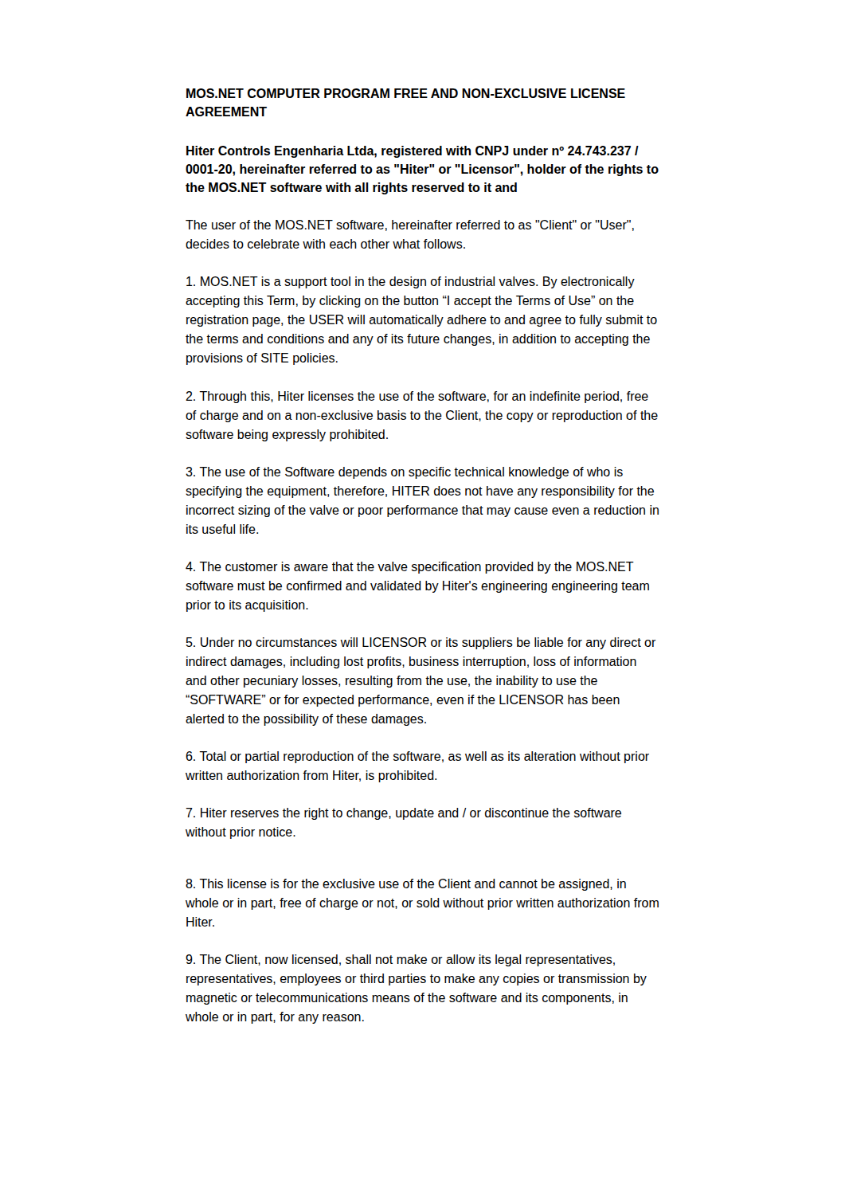MOS.NET COMPUTER PROGRAM FREE AND NON-EXCLUSIVE LICENSE AGREEMENT
Hiter Controls Engenharia Ltda, registered with CNPJ under nº 24.743.237 / 0001-20, hereinafter referred to as "Hiter" or "Licensor", holder of the rights to the MOS.NET software with all rights reserved to it and
The user of the MOS.NET software, hereinafter referred to as "Client" or "User", decides to celebrate with each other what follows.
1. MOS.NET is a support tool in the design of industrial valves. By electronically accepting this Term, by clicking on the button “I accept the Terms of Use” on the registration page, the USER will automatically adhere to and agree to fully submit to the terms and conditions and any of its future changes, in addition to accepting the provisions of SITE policies.
2. Through this, Hiter licenses the use of the software, for an indefinite period, free of charge and on a non-exclusive basis to the Client, the copy or reproduction of the software being expressly prohibited.
3. The use of the Software depends on specific technical knowledge of who is specifying the equipment, therefore, HITER does not have any responsibility for the incorrect sizing of the valve or poor performance that may cause even a reduction in its useful life.
4. The customer is aware that the valve specification provided by the MOS.NET software must be confirmed and validated by Hiter's engineering engineering team prior to its acquisition.
5. Under no circumstances will LICENSOR or its suppliers be liable for any direct or indirect damages, including lost profits, business interruption, loss of information and other pecuniary losses, resulting from the use, the inability to use the “SOFTWARE” or for expected performance, even if the LICENSOR has been alerted to the possibility of these damages.
6. Total or partial reproduction of the software, as well as its alteration without prior written authorization from Hiter, is prohibited.
7. Hiter reserves the right to change, update and / or discontinue the software without prior notice.
8. This license is for the exclusive use of the Client and cannot be assigned, in whole or in part, free of charge or not, or sold without prior written authorization from Hiter.
9. The Client, now licensed, shall not make or allow its legal representatives, representatives, employees or third parties to make any copies or transmission by magnetic or telecommunications means of the software and its components, in whole or in part, for any reason.